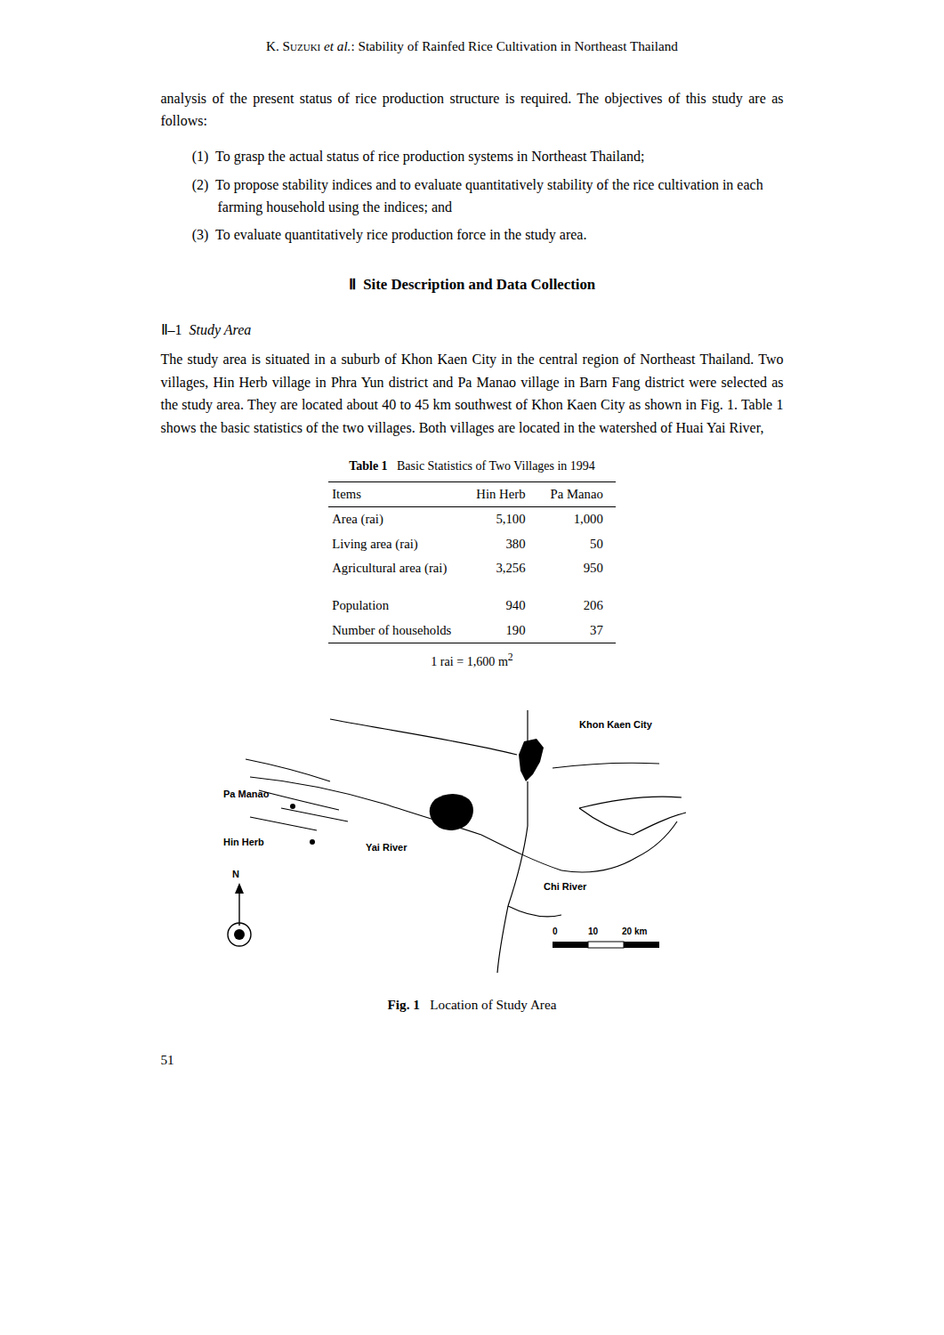K. Suzuki et al.: Stability of Rainfed Rice Cultivation in Northeast Thailand
analysis of the present status of rice production structure is required. The objectives of this study are as follows:
(1) To grasp the actual status of rice production systems in Northeast Thailand;
(2) To propose stability indices and to evaluate quantitatively stability of the rice cultivation in each farming household using the indices; and
(3) To evaluate quantitatively rice production force in the study area.
Ⅱ Site Description and Data Collection
Ⅱ–1 Study Area
The study area is situated in a suburb of Khon Kaen City in the central region of Northeast Thailand. Two villages, Hin Herb village in Phra Yun district and Pa Manao village in Barn Fang district were selected as the study area. They are located about 40 to 45 km southwest of Khon Kaen City as shown in Fig. 1. Table 1 shows the basic statistics of the two villages. Both villages are located in the watershed of Huai Yai River,
Table 1 Basic Statistics of Two Villages in 1994
| Items | Hin Herb | Pa Manao |
| --- | --- | --- |
| Area (rai) | 5,100 | 1,000 |
| Living area (rai) | 380 | 50 |
| Agricultural area (rai) | 3,256 | 950 |
| Population | 940 | 206 |
| Number of households | 190 | 37 |
1 rai = 1,600 m2
Khon Kaen City Pa Manao Hin Herb Yai River Chi River N 0 10 20 km
Fig. 1 Location of Study Area
51